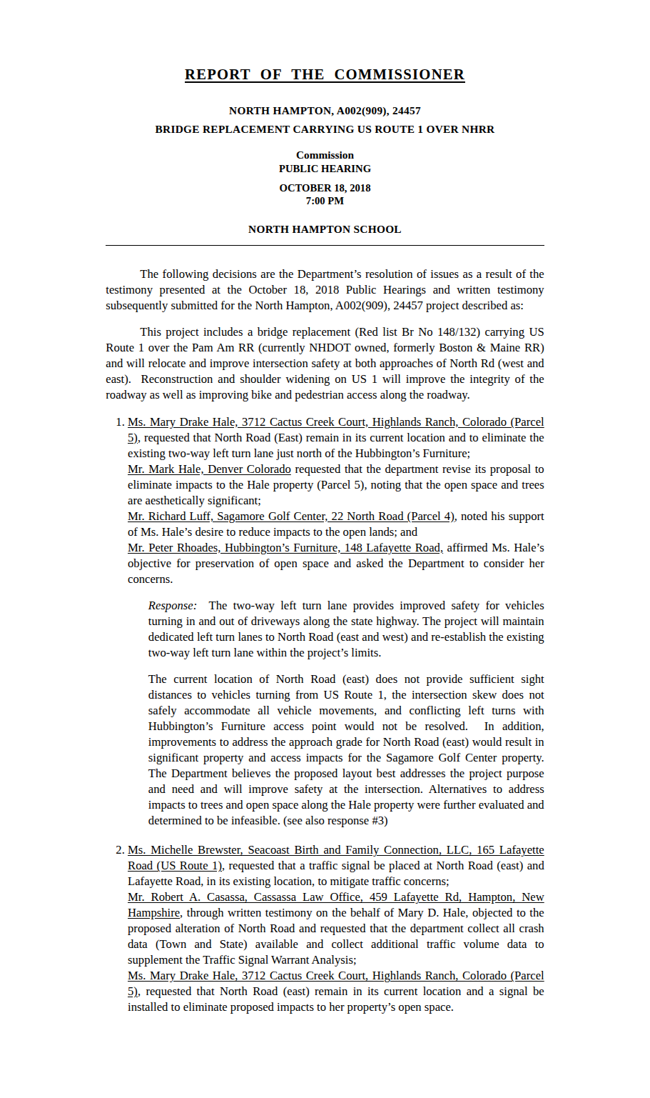REPORT OF THE COMMISSIONER
NORTH HAMPTON, A002(909), 24457
BRIDGE REPLACEMENT CARRYING US ROUTE 1 OVER NHRR
Commission
PUBLIC HEARING
OCTOBER 18, 2018
7:00 PM
NORTH HAMPTON SCHOOL
The following decisions are the Department’s resolution of issues as a result of the testimony presented at the October 18, 2018 Public Hearings and written testimony subsequently submitted for the North Hampton, A002(909), 24457 project described as:
This project includes a bridge replacement (Red list Br No 148/132) carrying US Route 1 over the Pam Am RR (currently NHDOT owned, formerly Boston & Maine RR) and will relocate and improve intersection safety at both approaches of North Rd (west and east). Reconstruction and shoulder widening on US 1 will improve the integrity of the roadway as well as improving bike and pedestrian access along the roadway.
Ms. Mary Drake Hale, 3712 Cactus Creek Court, Highlands Ranch, Colorado (Parcel 5), requested that North Road (East) remain in its current location and to eliminate the existing two-way left turn lane just north of the Hubbington’s Furniture;
Mr. Mark Hale, Denver Colorado requested that the department revise its proposal to eliminate impacts to the Hale property (Parcel 5), noting that the open space and trees are aesthetically significant;
Mr. Richard Luff, Sagamore Golf Center, 22 North Road (Parcel 4), noted his support of Ms. Hale’s desire to reduce impacts to the open lands; and
Mr. Peter Rhoades, Hubbington’s Furniture, 148 Lafayette Road, affirmed Ms. Hale’s objective for preservation of open space and asked the Department to consider her concerns.
Response: The two-way left turn lane provides improved safety for vehicles turning in and out of driveways along the state highway. The project will maintain dedicated left turn lanes to North Road (east and west) and re-establish the existing two-way left turn lane within the project’s limits.
The current location of North Road (east) does not provide sufficient sight distances to vehicles turning from US Route 1, the intersection skew does not safely accommodate all vehicle movements, and conflicting left turns with Hubbington’s Furniture access point would not be resolved. In addition, improvements to address the approach grade for North Road (east) would result in significant property and access impacts for the Sagamore Golf Center property. The Department believes the proposed layout best addresses the project purpose and need and will improve safety at the intersection. Alternatives to address impacts to trees and open space along the Hale property were further evaluated and determined to be infeasible. (see also response #3)
Ms. Michelle Brewster, Seacoast Birth and Family Connection, LLC, 165 Lafayette Road (US Route 1), requested that a traffic signal be placed at North Road (east) and Lafayette Road, in its existing location, to mitigate traffic concerns;
Mr. Robert A. Casassa, Cassassa Law Office, 459 Lafayette Rd, Hampton, New Hampshire, through written testimony on the behalf of Mary D. Hale, objected to the proposed alteration of North Road and requested that the department collect all crash data (Town and State) available and collect additional traffic volume data to supplement the Traffic Signal Warrant Analysis;
Ms. Mary Drake Hale, 3712 Cactus Creek Court, Highlands Ranch, Colorado (Parcel 5), requested that North Road (east) remain in its current location and a signal be installed to eliminate proposed impacts to her property’s open space.